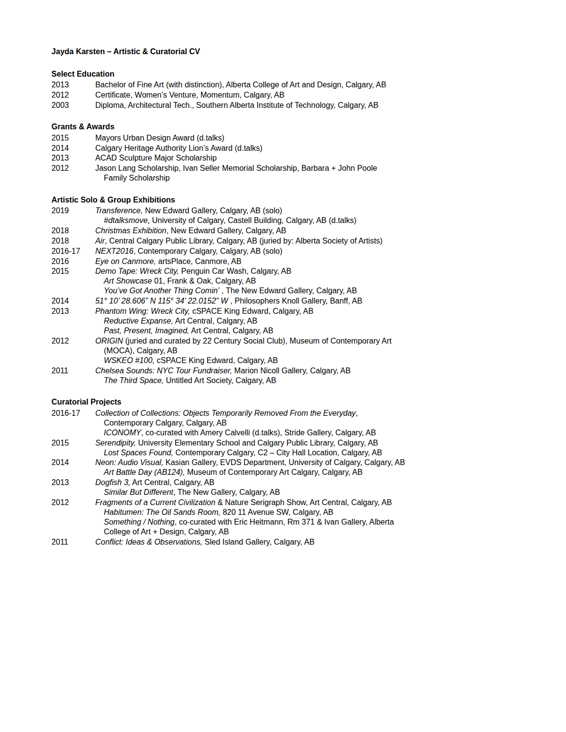Jayda Karsten – Artistic & Curatorial CV
Select Education
| 2013 | Bachelor of Fine Art (with distinction), Alberta College of Art and Design, Calgary, AB |
| 2012 | Certificate, Women’s Venture, Momentum, Calgary, AB |
| 2003 | Diploma, Architectural Tech., Southern Alberta Institute of Technology, Calgary, AB |
Grants & Awards
| 2015 | Mayors Urban Design Award (d.talks) |
| 2014 | Calgary Heritage Authority Lion’s Award (d.talks) |
| 2013 | ACAD Sculpture Major Scholarship |
| 2012 | Jason Lang Scholarship, Ivan Seller Memorial Scholarship, Barbara + John Poole Family Scholarship |
Artistic Solo & Group Exhibitions
| 2019 | Transference, New Edward Gallery, Calgary, AB (solo) #dtalksmove , University of Calgary, Castell Building, Calgary, AB (d.talks) |
| 2018 | Christmas Exhibition , New Edward Gallery, Calgary, AB |
| 2018 | Air , Central Calgary Public Library, Calgary, AB (juried by: Alberta Society of Artists) |
| 2016-17 | NEXT2016 , Contemporary Calgary, Calgary, AB (solo) |
| 2016 | Eye on Canmore, artsPlace, Canmore, AB |
| 2015 | Demo Tape: Wreck City, Penguin Car Wash, Calgary, AB Art Showcase 01, Frank & Oak, Calgary, AB You’ve Got Another Thing Comin’ , The New Edward Gallery, Calgary, AB |
| 2014 | 51° 10’ 28.606” N 115° 34’ 22.0152” W , Philosophers Knoll Gallery, Banff, AB |
| 2013 | Phantom Wing: Wreck City, cSPACE King Edward, Calgary, AB Reductive Expanse, Art Central, Calgary, AB Past, Present, Imagined, Art Central, Calgary, AB |
| 2012 | ORIGIN (juried and curated by 22 Century Social Club), Museum of Contemporary Art (MOCA), Calgary, AB WSKEO #100, cSPACE King Edward, Calgary, AB |
| 2011 | Chelsea Sounds: NYC Tour Fundraiser, Marion Nicoll Gallery, Calgary, AB The Third Space, Untitled Art Society, Calgary, AB |
Curatorial Projects
| 2016-17 | Collection of Collections: Objects Temporarily Removed From the Everyday , Contemporary Calgary, Calgary, AB ICONOMY , co-curated with Amery Calvelli (d.talks), Stride Gallery, Calgary, AB |
| 2015 | Serendipity, University Elementary School and Calgary Public Library, Calgary, AB Lost Spaces Found, Contemporary Calgary, C2 – City Hall Location, Calgary, AB |
| 2014 | Neon: Audio Visual, Kasian Gallery, EVDS Department, University of Calgary, Calgary, AB Art Battle Day (AB124), Museum of Contemporary Art Calgary, Calgary, AB |
| 2013 | Dogfish 3, Art Central, Calgary, AB Similar But Different , The New Gallery, Calgary, AB |
| 2012 | Fragments of a Current Civilization & Nature Serigraph Show, Art Central, Calgary, AB Habitumen: The Oil Sands Room, 820 11 Avenue SW, Calgary, AB Something / Nothing , co-curated with Eric Heitmann, Rm 371 & Ivan Gallery, Alberta College of Art + Design, Calgary, AB |
| 2011 | Conflict: Ideas & Observations, Sled Island Gallery, Calgary, AB |